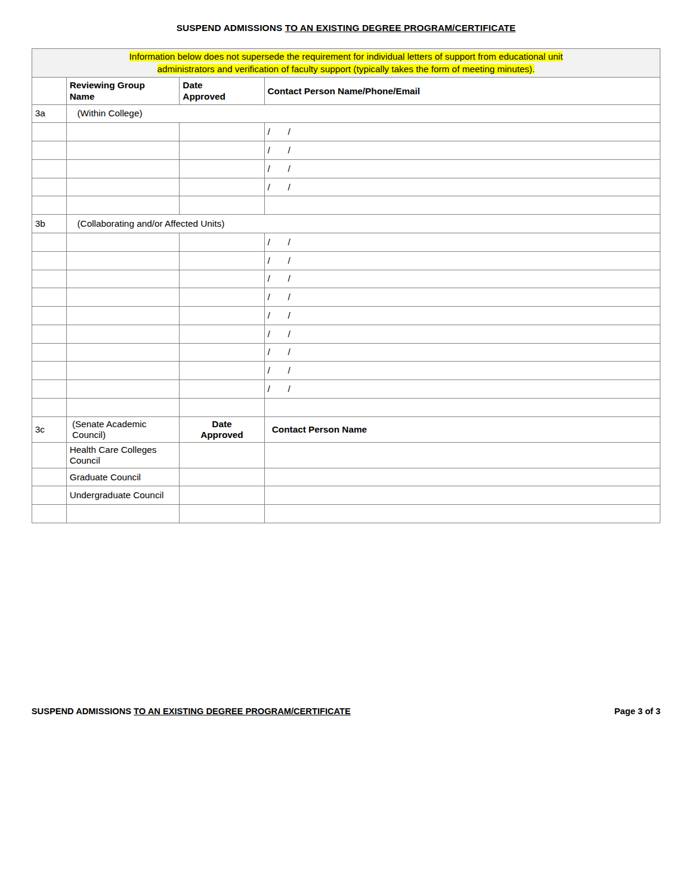SUSPEND ADMISSIONS TO AN EXISTING DEGREE PROGRAM/CERTIFICATE
| Information below does not supersede the requirement for individual letters of support from educational unit administrators and verification of faculty support (typically takes the form of meeting minutes). |
| | Reviewing Group Name | Date Approved | Contact Person Name/Phone/Email |
| 3a | (Within College) |
| | | | / / |
| | | | / / |
| | | | / / |
| | | | / / |
| 3b | (Collaborating and/or Affected Units) |
| | | | / / |
| | | | / / |
| | | | / / |
| | | | / / |
| | | | / / |
| | | | / / |
| | | | / / |
| | | | / / |
| | | | / / |
| 3c | (Senate Academic Council) | Date Approved | Contact Person Name |
| | Health Care Colleges Council | | |
| | Graduate Council | | |
| | Undergraduate Council | | |
SUSPEND ADMISSIONS TO AN EXISTING DEGREE PROGRAM/CERTIFICATE
Page 3 of 3